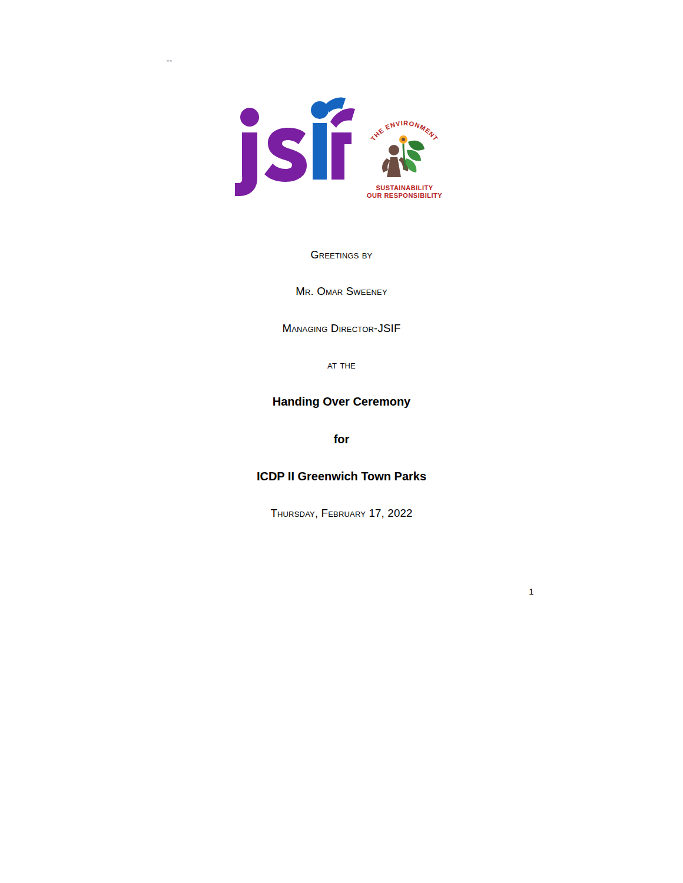--
THE ENVIRONMENT SUSTAINABILITY OUR RESPONSIBILITY
Greetings by
Mr. Omar Sweeney
Managing Director-JSIF
at the
Handing Over Ceremony
for
ICDP II Greenwich Town Parks
Thursday, February 17, 2022
1